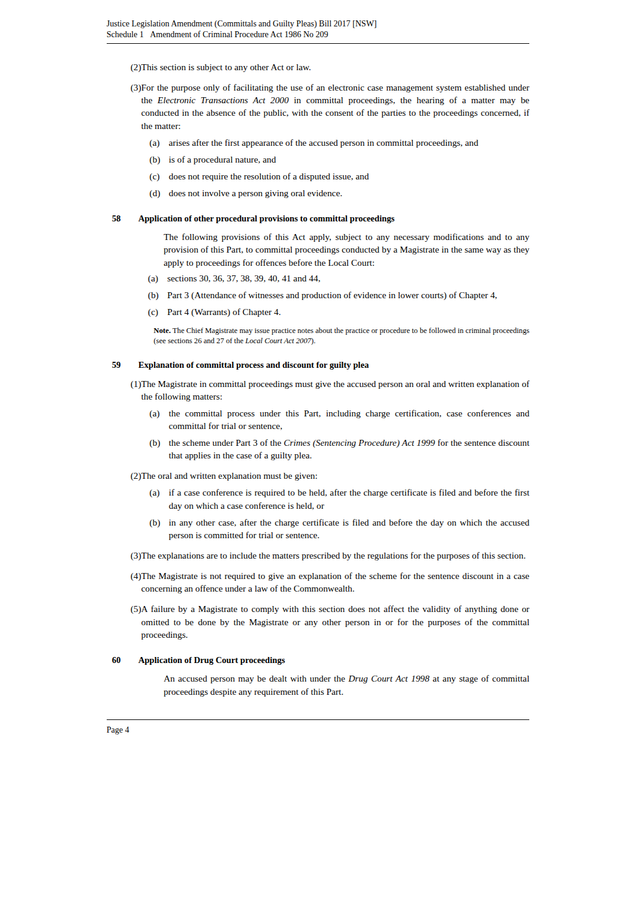Justice Legislation Amendment (Committals and Guilty Pleas) Bill 2017 [NSW]
Schedule 1 Amendment of Criminal Procedure Act 1986 No 209
(2)
This section is subject to any other Act or law.
(3)
For the purpose only of facilitating the use of an electronic case management system established under the Electronic Transactions Act 2000 in committal proceedings, the hearing of a matter may be conducted in the absence of the public, with the consent of the parties to the proceedings concerned, if the matter:
(a)
arises after the first appearance of the accused person in committal proceedings, and
(b)
is of a procedural nature, and
(c)
does not require the resolution of a disputed issue, and
(d)
does not involve a person giving oral evidence.
58
Application of other procedural provisions to committal proceedings
The following provisions of this Act apply, subject to any necessary modifications and to any provision of this Part, to committal proceedings conducted by a Magistrate in the same way as they apply to proceedings for offences before the Local Court:
(a)
sections 30, 36, 37, 38, 39, 40, 41 and 44,
(b)
Part 3 (Attendance of witnesses and production of evidence in lower courts) of Chapter 4,
(c)
Part 4 (Warrants) of Chapter 4.
Note. The Chief Magistrate may issue practice notes about the practice or procedure to be followed in criminal proceedings (see sections 26 and 27 of the Local Court Act 2007).
59
Explanation of committal process and discount for guilty plea
(1)
The Magistrate in committal proceedings must give the accused person an oral and written explanation of the following matters:
(a)
the committal process under this Part, including charge certification, case conferences and committal for trial or sentence,
(b)
the scheme under Part 3 of the Crimes (Sentencing Procedure) Act 1999 for the sentence discount that applies in the case of a guilty plea.
(2)
The oral and written explanation must be given:
(a)
if a case conference is required to be held, after the charge certificate is filed and before the first day on which a case conference is held, or
(b)
in any other case, after the charge certificate is filed and before the day on which the accused person is committed for trial or sentence.
(3)
The explanations are to include the matters prescribed by the regulations for the purposes of this section.
(4)
The Magistrate is not required to give an explanation of the scheme for the sentence discount in a case concerning an offence under a law of the Commonwealth.
(5)
A failure by a Magistrate to comply with this section does not affect the validity of anything done or omitted to be done by the Magistrate or any other person in or for the purposes of the committal proceedings.
60
Application of Drug Court proceedings
An accused person may be dealt with under the Drug Court Act 1998 at any stage of committal proceedings despite any requirement of this Part.
Page 4